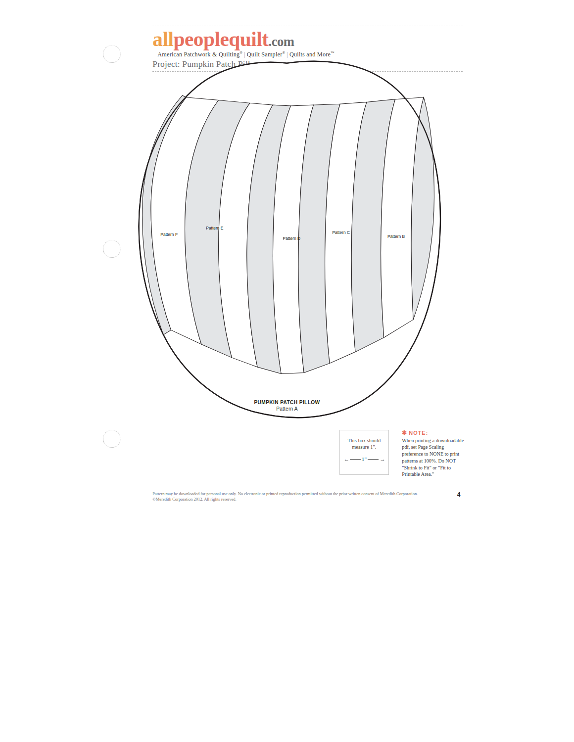all people quilt.com American Patchwork & Quilting®|Quilt Sampler®|Quilts and More™
Project: Pumpkin Patch Pillow
Pattern F Pattern E Pattern D Pattern C Pattern B
PUMPKIN PATCH PILLOW
Pattern A
This box should
measure 1".
← 1" →
✱NOTE:
When printing a downloadable pdf, set Page Scaling preference to NONE to print patterns at 100%. Do NOT "Shrink to Fit" or "Fit to Printable Area."
Pattern may be downloaded for personal use only. No electronic or printed reproduction permitted without the prior written consent of Meredith Corporation. ©Meredith Corporation 2012. All rights reserved.
4